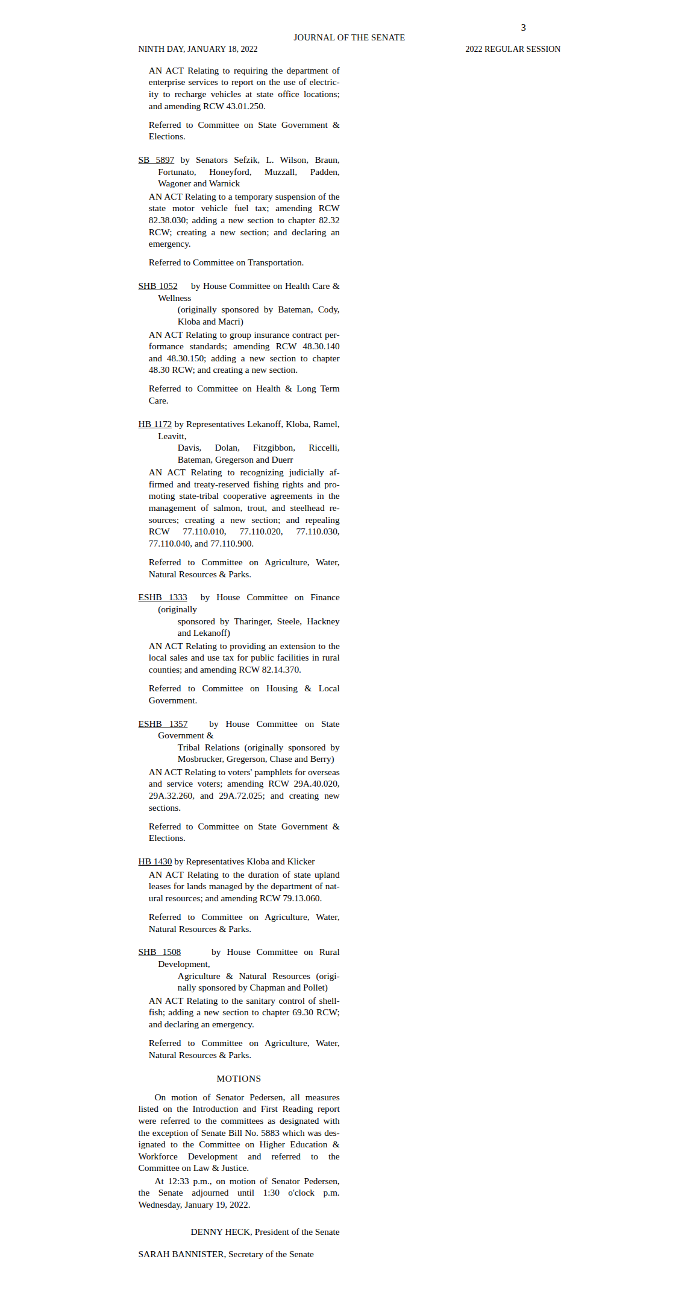JOURNAL OF THE SENATE
3
NINTH DAY, JANUARY 18, 2022
2022 REGULAR SESSION
AN ACT Relating to requiring the department of enterprise services to report on the use of electricity to recharge vehicles at state office locations; and amending RCW 43.01.250.
Referred to Committee on State Government & Elections.
SB 5897 by Senators Sefzik, L. Wilson, Braun, Fortunato, Honeyford, Muzzall, Padden, Wagoner and Warnick
AN ACT Relating to a temporary suspension of the state motor vehicle fuel tax; amending RCW 82.38.030; adding a new section to chapter 82.32 RCW; creating a new section; and declaring an emergency.
Referred to Committee on Transportation.
SHB 1052 by House Committee on Health Care & Wellness (originally sponsored by Bateman, Cody, Kloba and Macri)
AN ACT Relating to group insurance contract performance standards; amending RCW 48.30.140 and 48.30.150; adding a new section to chapter 48.30 RCW; and creating a new section.
Referred to Committee on Health & Long Term Care.
HB 1172 by Representatives Lekanoff, Kloba, Ramel, Leavitt, Davis, Dolan, Fitzgibbon, Riccelli, Bateman, Gregerson and Duerr
AN ACT Relating to recognizing judicially affirmed and treaty-reserved fishing rights and promoting state-tribal cooperative agreements in the management of salmon, trout, and steelhead resources; creating a new section; and repealing RCW 77.110.010, 77.110.020, 77.110.030, 77.110.040, and 77.110.900.
Referred to Committee on Agriculture, Water, Natural Resources & Parks.
ESHB 1333 by House Committee on Finance (originally sponsored by Tharinger, Steele, Hackney and Lekanoff)
AN ACT Relating to providing an extension to the local sales and use tax for public facilities in rural counties; and amending RCW 82.14.370.
Referred to Committee on Housing & Local Government.
ESHB 1357 by House Committee on State Government & Tribal Relations (originally sponsored by Mosbrucker, Gregerson, Chase and Berry)
AN ACT Relating to voters' pamphlets for overseas and service voters; amending RCW 29A.40.020, 29A.32.260, and 29A.72.025; and creating new sections.
Referred to Committee on State Government & Elections.
HB 1430 by Representatives Kloba and Klicker
AN ACT Relating to the duration of state upland leases for lands managed by the department of natural resources; and amending RCW 79.13.060.
Referred to Committee on Agriculture, Water, Natural Resources & Parks.
SHB 1508 by House Committee on Rural Development, Agriculture & Natural Resources (originally sponsored by Chapman and Pollet)
AN ACT Relating to the sanitary control of shellfish; adding a new section to chapter 69.30 RCW; and declaring an emergency.
Referred to Committee on Agriculture, Water, Natural Resources & Parks.
MOTIONS
On motion of Senator Pedersen, all measures listed on the Introduction and First Reading report were referred to the committees as designated with the exception of Senate Bill No. 5883 which was designated to the Committee on Higher Education & Workforce Development and referred to the Committee on Law & Justice.
At 12:33 p.m., on motion of Senator Pedersen, the Senate adjourned until 1:30 o'clock p.m. Wednesday, January 19, 2022.
DENNY HECK, President of the Senate
SARAH BANNISTER, Secretary of the Senate